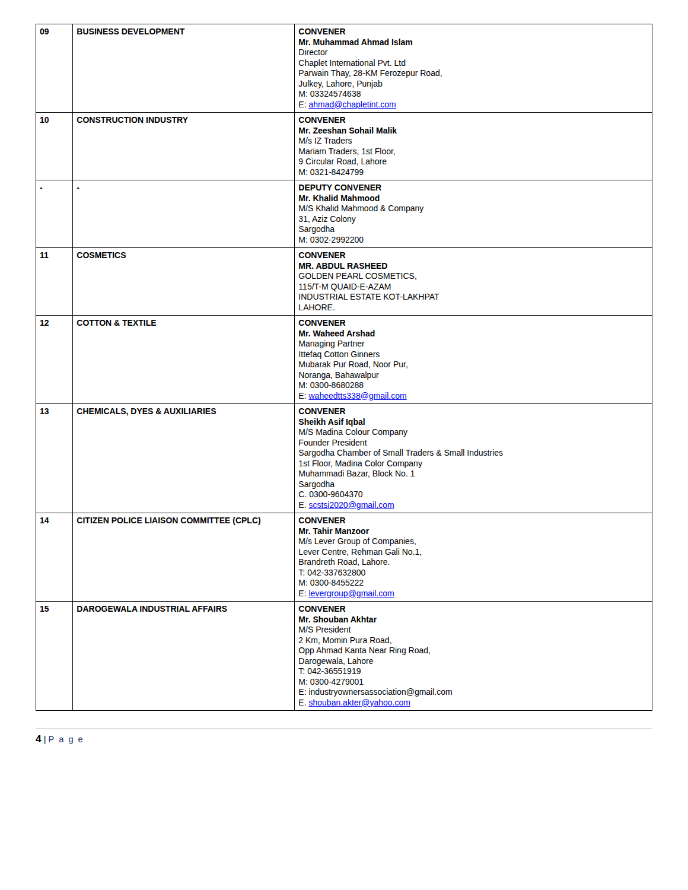| 09 | BUSINESS DEVELOPMENT | CONVENER Mr. Muhammad Ahmad Islam Director Chaplet International Pvt. Ltd Parwain Thay, 28-KM Ferozepur Road, Julkey, Lahore, Punjab M: 03324574638 E: ahmad@chapletint.com |
| 10 | CONSTRUCTION INDUSTRY | CONVENER Mr. Zeeshan Sohail Malik M/s IZ Traders Mariam Traders, 1st Floor, 9 Circular Road, Lahore M: 0321-8424799 |
| - | - | DEPUTY CONVENER Mr. Khalid Mahmood M/S Khalid Mahmood & Company 31, Aziz Colony Sargodha M: 0302-2992200 |
| 11 | COSMETICS | CONVENER MR. ABDUL RASHEED GOLDEN PEARL COSMETICS, 115/T-M QUAID-E-AZAM INDUSTRIAL ESTATE KOT-LAKHPAT LAHORE. |
| 12 | COTTON & TEXTILE | CONVENER Mr. Waheed Arshad Managing Partner Ittefaq Cotton Ginners Mubarak Pur Road, Noor Pur, Noranga, Bahawalpur M: 0300-8680288 E: waheedtts338@gmail.com |
| 13 | CHEMICALS, DYES & AUXILIARIES | CONVENER Sheikh Asif Iqbal M/S Madina Colour Company Founder President Sargodha Chamber of Small Traders & Small Industries 1st Floor, Madina Color Company Muhammadi Bazar, Block No. 1 Sargodha C. 0300-9604370 E. scstsi2020@gmail.com |
| 14 | CITIZEN POLICE LIAISON COMMITTEE (CPLC) | CONVENER Mr. Tahir Manzoor M/s Lever Group of Companies, Lever Centre, Rehman Gali No.1, Brandreth Road, Lahore. T: 042-337632800 M: 0300-8455222 E: levergroup@gmail.com |
| 15 | DAROGEWALA INDUSTRIAL AFFAIRS | CONVENER Mr. Shouban Akhtar M/S President 2 Km, Momin Pura Road, Opp Ahmad Kanta Near Ring Road, Darogewala, Lahore T: 042-36551919 M: 0300-4279001 E: industryownersassociation@gmail.com E. shouban.akter@yahoo.com |
4 | P a g e